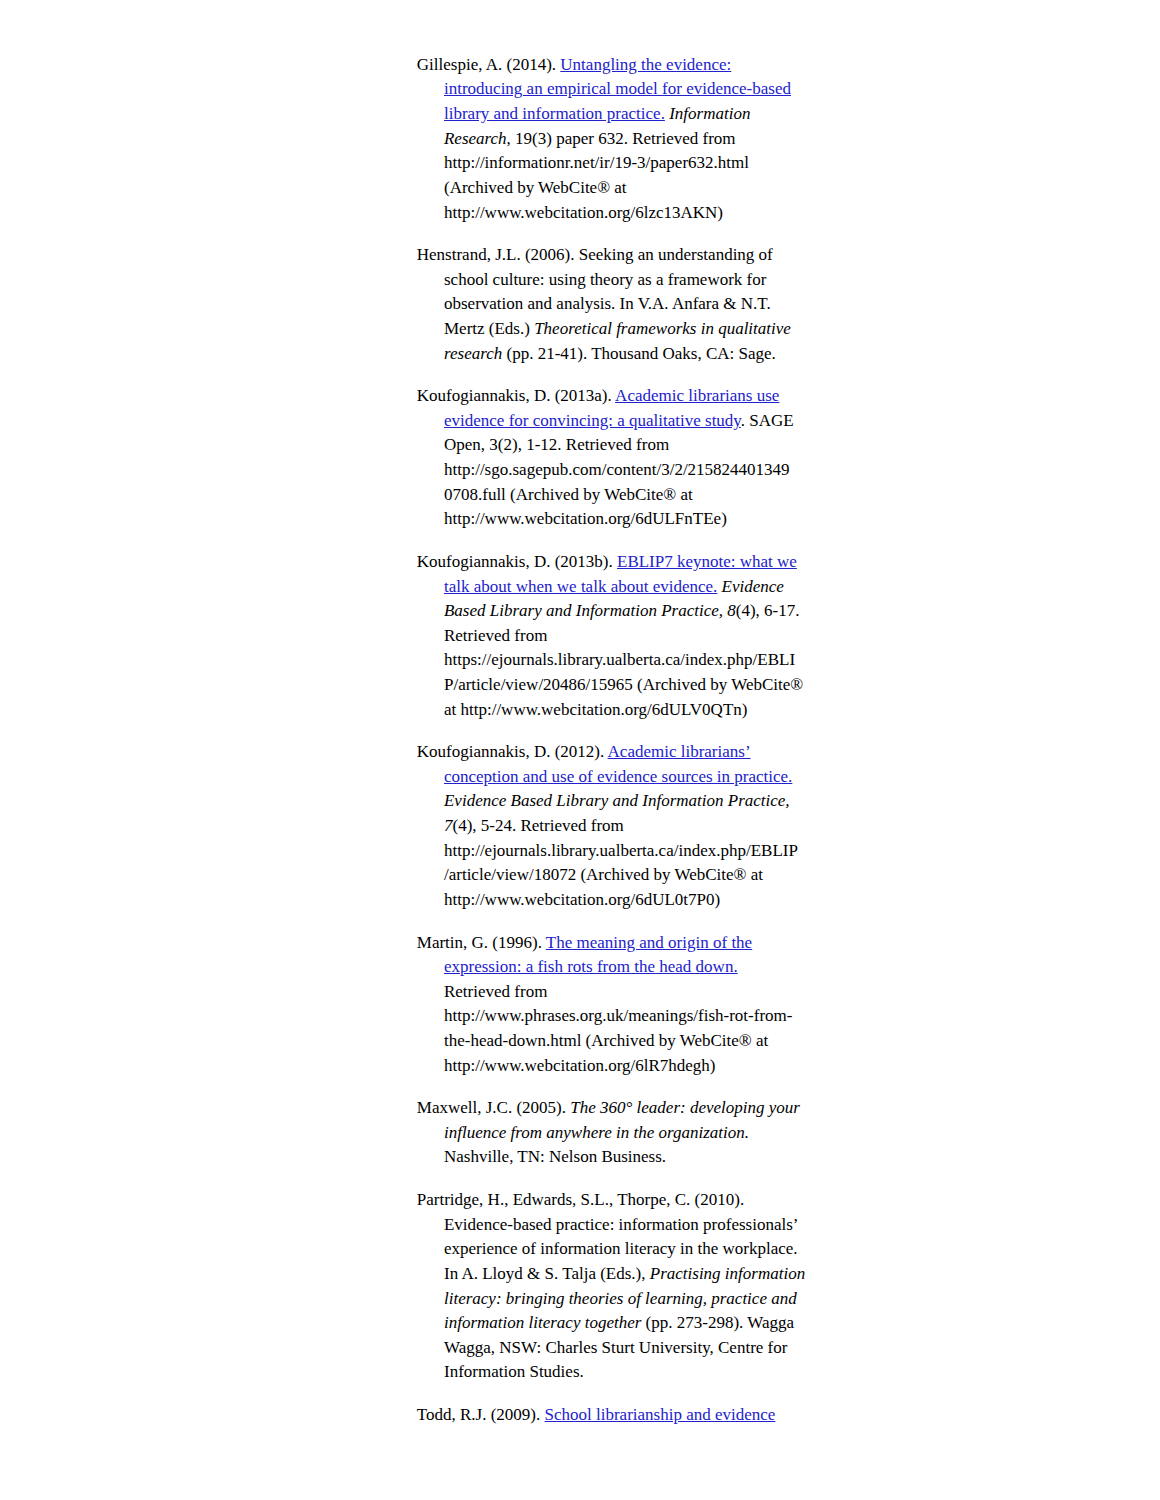Gillespie, A. (2014). Untangling the evidence: introducing an empirical model for evidence-based library and information practice. Information Research, 19(3) paper 632. Retrieved from http://informationr.net/ir/19-3/paper632.html (Archived by WebCite® at http://www.webcitation.org/6lzc13AKN)
Henstrand, J.L. (2006). Seeking an understanding of school culture: using theory as a framework for observation and analysis. In V.A. Anfara & N.T. Mertz (Eds.) Theoretical frameworks in qualitative research (pp. 21-41). Thousand Oaks, CA: Sage.
Koufogiannakis, D. (2013a). Academic librarians use evidence for convincing: a qualitative study. SAGE Open, 3(2), 1-12. Retrieved from http://sgo.sagepub.com/content/3/2/215824401349 0708.full (Archived by WebCite® at http://www.webcitation.org/6dULFnTEe)
Koufogiannakis, D. (2013b). EBLIP7 keynote: what we talk about when we talk about evidence. Evidence Based Library and Information Practice, 8(4), 6-17. Retrieved from https://ejournals.library.ualberta.ca/index.php/EBLI P/article/view/20486/15965 (Archived by WebCite® at http://www.webcitation.org/6dULV0QTn)
Koufogiannakis, D. (2012). Academic librarians’ conception and use of evidence sources in practice. Evidence Based Library and Information Practice, 7(4), 5-24. Retrieved from http://ejournals.library.ualberta.ca/index.php/EBLIP /article/view/18072 (Archived by WebCite® at http://www.webcitation.org/6dUL0t7P0)
Martin, G. (1996). The meaning and origin of the expression: a fish rots from the head down. Retrieved from http://www.phrases.org.uk/meanings/fish-rot-from-the-head-down.html (Archived by WebCite® at http://www.webcitation.org/6lR7hdegh)
Maxwell, J.C. (2005). The 360° leader: developing your influence from anywhere in the organization. Nashville, TN: Nelson Business.
Partridge, H., Edwards, S.L., Thorpe, C. (2010). Evidence-based practice: information professionals’ experience of information literacy in the workplace. In A. Lloyd & S. Talja (Eds.), Practising information literacy: bringing theories of learning, practice and information literacy together (pp. 273-298). Wagga Wagga, NSW: Charles Sturt University, Centre for Information Studies.
Todd, R.J. (2009). School librarianship and evidence